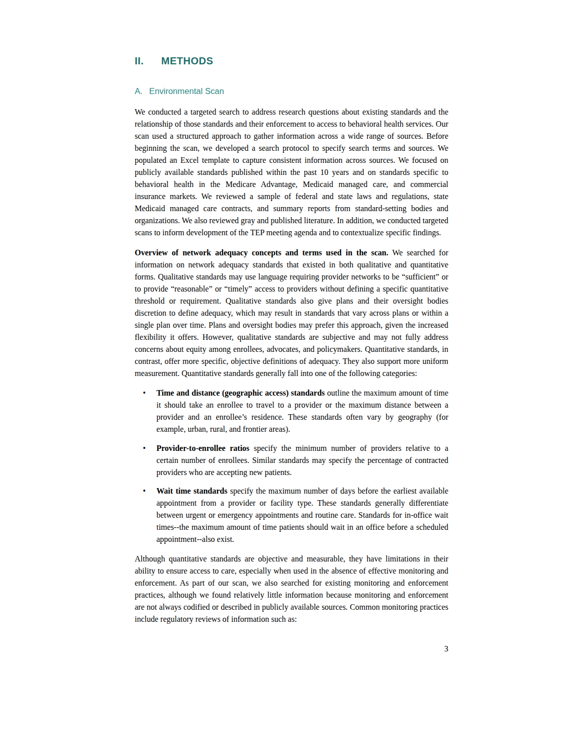II. METHODS
A. Environmental Scan
We conducted a targeted search to address research questions about existing standards and the relationship of those standards and their enforcement to access to behavioral health services. Our scan used a structured approach to gather information across a wide range of sources. Before beginning the scan, we developed a search protocol to specify search terms and sources. We populated an Excel template to capture consistent information across sources. We focused on publicly available standards published within the past 10 years and on standards specific to behavioral health in the Medicare Advantage, Medicaid managed care, and commercial insurance markets. We reviewed a sample of federal and state laws and regulations, state Medicaid managed care contracts, and summary reports from standard-setting bodies and organizations. We also reviewed gray and published literature. In addition, we conducted targeted scans to inform development of the TEP meeting agenda and to contextualize specific findings.
Overview of network adequacy concepts and terms used in the scan. We searched for information on network adequacy standards that existed in both qualitative and quantitative forms. Qualitative standards may use language requiring provider networks to be “sufficient” or to provide “reasonable” or “timely” access to providers without defining a specific quantitative threshold or requirement. Qualitative standards also give plans and their oversight bodies discretion to define adequacy, which may result in standards that vary across plans or within a single plan over time. Plans and oversight bodies may prefer this approach, given the increased flexibility it offers. However, qualitative standards are subjective and may not fully address concerns about equity among enrollees, advocates, and policymakers. Quantitative standards, in contrast, offer more specific, objective definitions of adequacy. They also support more uniform measurement. Quantitative standards generally fall into one of the following categories:
Time and distance (geographic access) standards outline the maximum amount of time it should take an enrollee to travel to a provider or the maximum distance between a provider and an enrollee’s residence. These standards often vary by geography (for example, urban, rural, and frontier areas).
Provider-to-enrollee ratios specify the minimum number of providers relative to a certain number of enrollees. Similar standards may specify the percentage of contracted providers who are accepting new patients.
Wait time standards specify the maximum number of days before the earliest available appointment from a provider or facility type. These standards generally differentiate between urgent or emergency appointments and routine care. Standards for in-office wait times--the maximum amount of time patients should wait in an office before a scheduled appointment--also exist.
Although quantitative standards are objective and measurable, they have limitations in their ability to ensure access to care, especially when used in the absence of effective monitoring and enforcement. As part of our scan, we also searched for existing monitoring and enforcement practices, although we found relatively little information because monitoring and enforcement are not always codified or described in publicly available sources. Common monitoring practices include regulatory reviews of information such as:
3